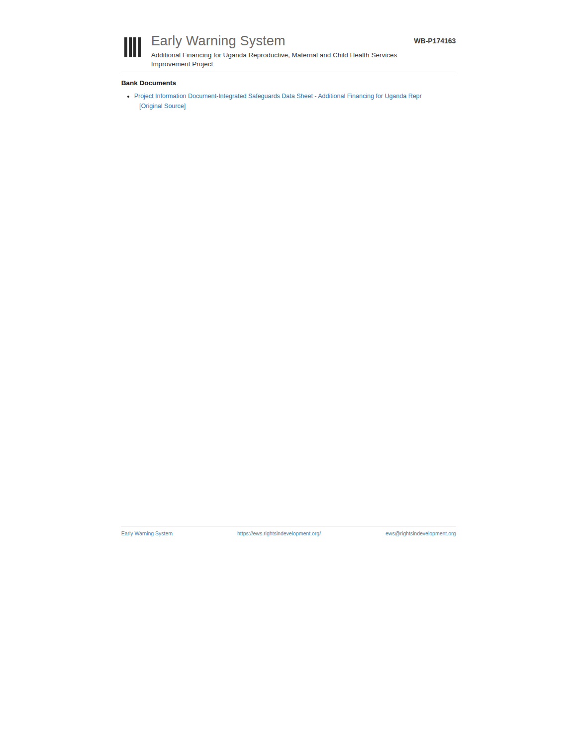Early Warning System
Additional Financing for Uganda Reproductive, Maternal and Child Health Services Improvement Project
WB-P174163
Bank Documents
Project Information Document-Integrated Safeguards Data Sheet - Additional Financing for Uganda Repr [Original Source]
Early Warning System
https://ews.rightsindevelopment.org/
ews@rightsindevelopment.org